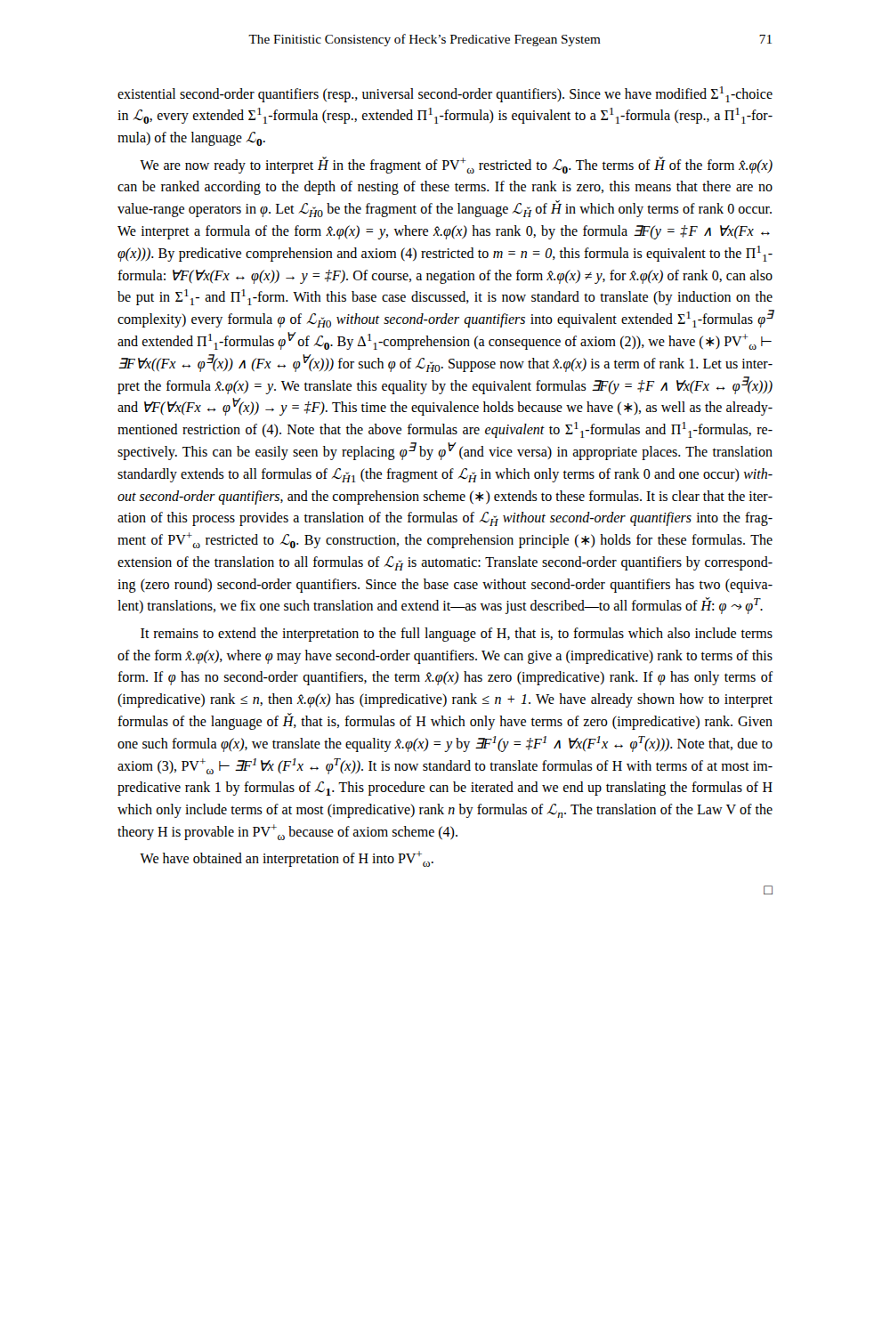The Finitistic Consistency of Heck’s Predicative Fregean System 71
existential second-order quantifiers (resp., universal second-order quantifiers). Since we have modified Σ11-choice in ℒ0, every extended Σ11-formula (resp., extended Π11-formula) is equivalent to a Σ11-formula (resp., a Π11-formula) of the language ℒ0.
We are now ready to interpret Ȟ in the fragment of PV+ω restricted to ℒ0. The terms of Ȟ of the form x̂.φ(x) can be ranked according to the depth of nesting of these terms. If the rank is zero, this means that there are no value-range operators in φ. Let ℒȞ0 be the fragment of the language ℒȞ of Ȟ in which only terms of rank 0 occur. We interpret a formula of the form x̂.φ(x) = y, where x̂.φ(x) has rank 0, by the formula ∃F(y = ‡F ∧ ∀x(Fx ↔ φ(x))). By predicative comprehension and axiom (4) restricted to m = n = 0, this formula is equivalent to the Π11-formula: ∀F(∀x(Fx ↔ φ(x)) → y = ‡F). Of course, a negation of the form x̂.φ(x) ≠ y, for x̂.φ(x) of rank 0, can also be put in Σ11- and Π11-form. With this base case discussed, it is now standard to translate (by induction on the complexity) every formula φ of ℒȞ0 without second-order quantifiers into equivalent extended Σ11-formulas φ∃ and extended Π11-formulas φ∀ of ℒ0. By Δ11-comprehension (a consequence of axiom (2)), we have (∗) PV+ω ⊢ ∃F∀x((Fx ↔ φ∃(x)) ∧ (Fx ↔ φ∀(x))) for such φ of ℒȞ0. Suppose now that x̂.φ(x) is a term of rank 1. Let us interpret the formula x̂.φ(x) = y. We translate this equality by the equivalent formulas ∃F(y = ‡F ∧ ∀x(Fx ↔ φ∃(x))) and ∀F(∀x(Fx ↔ φ∀(x)) → y = ‡F). This time the equivalence holds because we have (∗), as well as the already-mentioned restriction of (4). Note that the above formulas are equivalent to Σ11-formulas and Π11-formulas, respectively. This can be easily seen by replacing φ∃ by φ∀ (and vice versa) in appropriate places. The translation standardly extends to all formulas of ℒȞ1 (the fragment of ℒȞ in which only terms of rank 0 and one occur) without second-order quantifiers, and the comprehension scheme (∗) extends to these formulas. It is clear that the iteration of this process provides a translation of the formulas of ℒȞ without second-order quantifiers into the fragment of PV+ω restricted to ℒ0. By construction, the comprehension principle (∗) holds for these formulas. The extension of the translation to all formulas of ℒȞ is automatic: Translate second-order quantifiers by corresponding (zero round) second-order quantifiers. Since the base case without second-order quantifiers has two (equivalent) translations, we fix one such translation and extend it—as was just described—to all formulas of Ȟ: φ ⤳ φT.
It remains to extend the interpretation to the full language of H, that is, to formulas which also include terms of the form x̂.φ(x), where φ may have second-order quantifiers. We can give a (impredicative) rank to terms of this form. If φ has no second-order quantifiers, the term x̂.φ(x) has zero (impredicative) rank. If φ has only terms of (impredicative) rank ≤ n, then x̂.φ(x) has (impredicative) rank ≤ n + 1. We have already shown how to interpret formulas of the language of Ȟ, that is, formulas of H which only have terms of zero (impredicative) rank. Given one such formula φ(x), we translate the equality x̂.φ(x) = y by ∃F1(y = ‡F1 ∧ ∀x(F1x ↔ φT(x))). Note that, due to axiom (3), PV+ω ⊢ ∃F1∀x (F1x ↔ φT(x)). It is now standard to translate formulas of H with terms of at most impredicative rank 1 by formulas of ℒ1. This procedure can be iterated and we end up translating the formulas of H which only include terms of at most (impredicative) rank n by formulas of ℒn. The translation of the Law V of the theory H is provable in PV+ω because of axiom scheme (4).
We have obtained an interpretation of H into PV+ω.
□